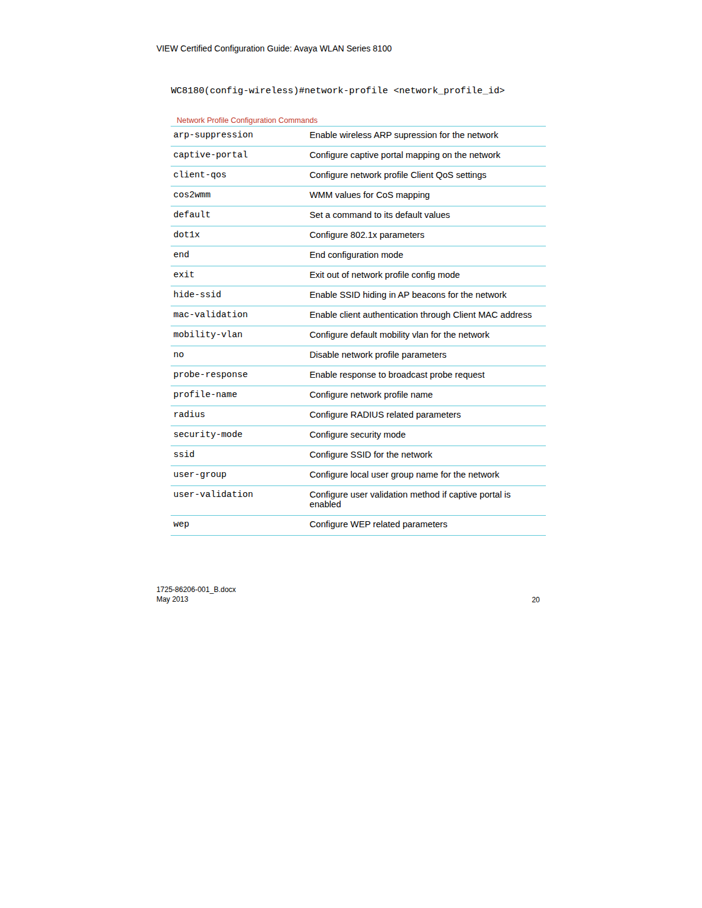VIEW Certified Configuration Guide: Avaya WLAN Series 8100
WC8180(config-wireless)#network-profile <network_profile_id>
Network Profile Configuration Commands
| arp-suppression | Enable wireless ARP supression for the network |
| captive-portal | Configure captive portal mapping on the network |
| client-qos | Configure network profile Client QoS settings |
| cos2wmm | WMM values for CoS mapping |
| default | Set a command to its default values |
| dot1x | Configure 802.1x parameters |
| end | End configuration mode |
| exit | Exit out of network profile config mode |
| hide-ssid | Enable SSID hiding in AP beacons for the network |
| mac-validation | Enable client authentication through Client MAC address |
| mobility-vlan | Configure default mobility vlan for the network |
| no | Disable network profile parameters |
| probe-response | Enable response to broadcast probe request |
| profile-name | Configure network profile name |
| radius | Configure RADIUS related parameters |
| security-mode | Configure security mode |
| ssid | Configure SSID for the network |
| user-group | Configure local user group name for the network |
| user-validation | Configure user validation method if captive portal is enabled |
| wep | Configure WEP related parameters |
1725-86206-001_B.docx
May 2013
20